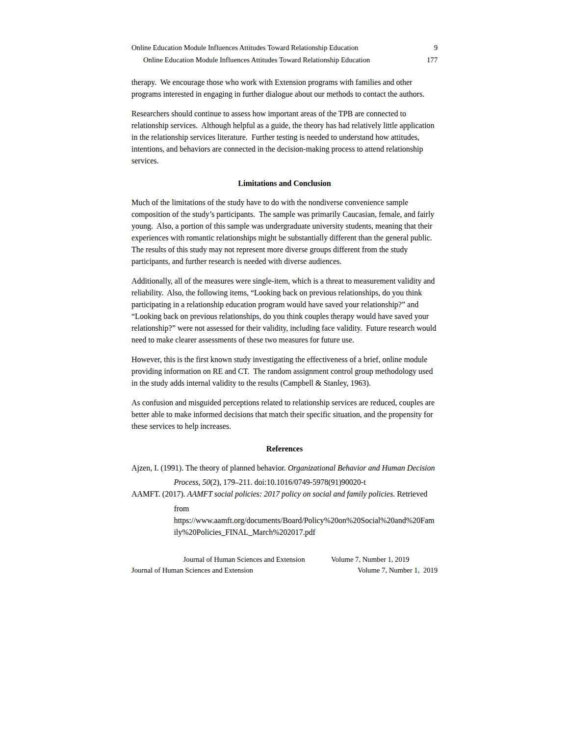Online Education Module Influences Attitudes Toward Relationship Education 9
Online Education Module Influences Attitudes Toward Relationship Education 177
therapy. We encourage those who work with Extension programs with families and other programs interested in engaging in further dialogue about our methods to contact the authors.
Researchers should continue to assess how important areas of the TPB are connected to relationship services. Although helpful as a guide, the theory has had relatively little application in the relationship services literature. Further testing is needed to understand how attitudes, intentions, and behaviors are connected in the decision-making process to attend relationship services.
Limitations and Conclusion
Much of the limitations of the study have to do with the nondiverse convenience sample composition of the study’s participants. The sample was primarily Caucasian, female, and fairly young. Also, a portion of this sample was undergraduate university students, meaning that their experiences with romantic relationships might be substantially different than the general public. The results of this study may not represent more diverse groups different from the study participants, and further research is needed with diverse audiences.
Additionally, all of the measures were single-item, which is a threat to measurement validity and reliability. Also, the following items, “Looking back on previous relationships, do you think participating in a relationship education program would have saved your relationship?” and “Looking back on previous relationships, do you think couples therapy would have saved your relationship?” were not assessed for their validity, including face validity. Future research would need to make clearer assessments of these two measures for future use.
However, this is the first known study investigating the effectiveness of a brief, online module providing information on RE and CT. The random assignment control group methodology used in the study adds internal validity to the results (Campbell & Stanley, 1963).
As confusion and misguided perceptions related to relationship services are reduced, couples are better able to make informed decisions that match their specific situation, and the propensity for these services to help increases.
References
Ajzen, I. (1991). The theory of planned behavior. Organizational Behavior and Human Decision
Process, 50(2), 179–211. doi:10.1016/0749-5978(91)90020-t
AAMFT. (2017). AAMFT social policies: 2017 policy on social and family policies. Retrieved
from https://www.aamft.org/documents/Board/Policy%20on%20Social%20and%20Fam
ily%20Policies_FINAL_March%202017.pdf
Journal of Human Sciences and Extension Volume 7, Number 1, 2019
Journal of Human Sciences and Extension Volume 7, Number 1, 2019